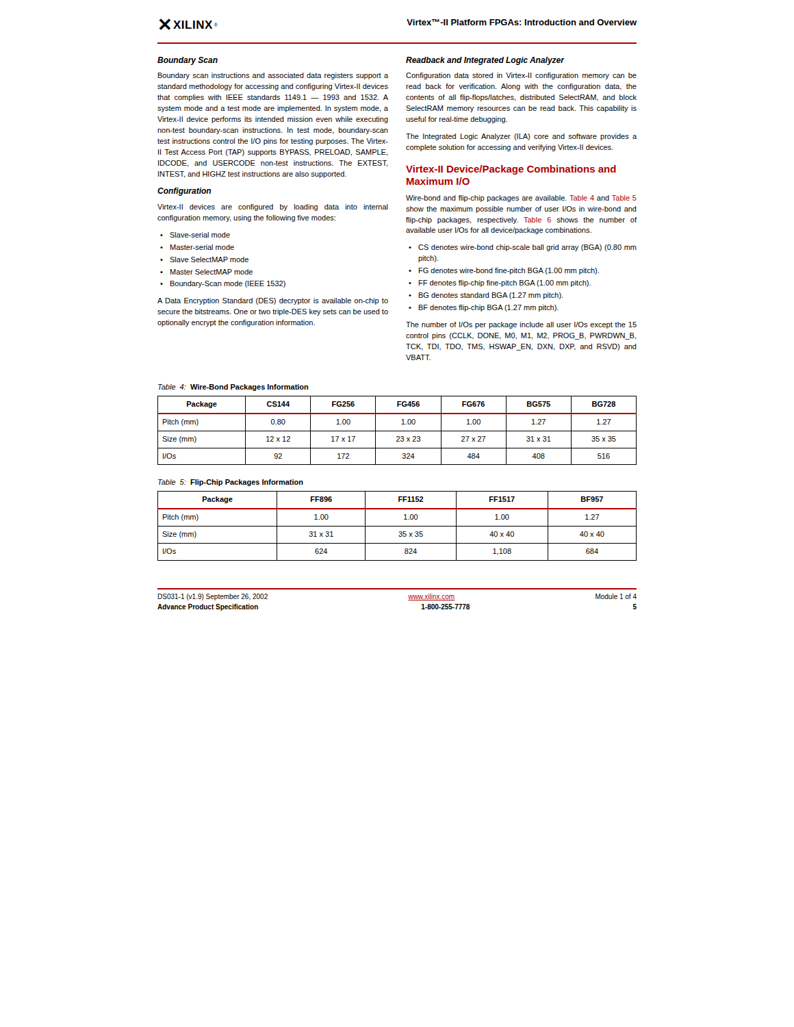✕XILINX®
Virtex™-II Platform FPGAs: Introduction and Overview
Boundary Scan
Boundary scan instructions and associated data registers support a standard methodology for accessing and configuring Virtex-II devices that complies with IEEE standards 1149.1 — 1993 and 1532. A system mode and a test mode are implemented. In system mode, a Virtex-II device performs its intended mission even while executing non-test boundary-scan instructions. In test mode, boundary-scan test instructions control the I/O pins for testing purposes. The Virtex-II Test Access Port (TAP) supports BYPASS, PRELOAD, SAMPLE, IDCODE, and USERCODE non-test instructions. The EXTEST, INTEST, and HIGHZ test instructions are also supported.
Configuration
Virtex-II devices are configured by loading data into internal configuration memory, using the following five modes:
Slave-serial mode
Master-serial mode
Slave SelectMAP mode
Master SelectMAP mode
Boundary-Scan mode (IEEE 1532)
A Data Encryption Standard (DES) decryptor is available on-chip to secure the bitstreams. One or two triple-DES key sets can be used to optionally encrypt the configuration information.
Readback and Integrated Logic Analyzer
Configuration data stored in Virtex-II configuration memory can be read back for verification. Along with the configuration data, the contents of all flip-flops/latches, distributed SelectRAM, and block SelectRAM memory resources can be read back. This capability is useful for real-time debugging.
The Integrated Logic Analyzer (ILA) core and software provides a complete solution for accessing and verifying Virtex-II devices.
Virtex-II Device/Package Combinations and Maximum I/O
Wire-bond and flip-chip packages are available. Table 4 and Table 5 show the maximum possible number of user I/Os in wire-bond and flip-chip packages, respectively. Table 6 shows the number of available user I/Os for all device/package combinations.
CS denotes wire-bond chip-scale ball grid array (BGA) (0.80 mm pitch).
FG denotes wire-bond fine-pitch BGA (1.00 mm pitch).
FF denotes flip-chip fine-pitch BGA (1.00 mm pitch).
BG denotes standard BGA (1.27 mm pitch).
BF denotes flip-chip BGA (1.27 mm pitch).
The number of I/Os per package include all user I/Os except the 15 control pins (CCLK, DONE, M0, M1, M2, PROG_B, PWRDWN_B, TCK, TDI, TDO, TMS, HSWAP_EN, DXN, DXP, and RSVD) and VBATT.
Table 4: Wire-Bond Packages Information
| Package | CS144 | FG256 | FG456 | FG676 | BG575 | BG728 |
| --- | --- | --- | --- | --- | --- | --- |
| Pitch (mm) | 0.80 | 1.00 | 1.00 | 1.00 | 1.27 | 1.27 |
| Size (mm) | 12 x 12 | 17 x 17 | 23 x 23 | 27 x 27 | 31 x 31 | 35 x 35 |
| I/Os | 92 | 172 | 324 | 484 | 408 | 516 |
Table 5: Flip-Chip Packages Information
| Package | FF896 | FF1152 | FF1517 | BF957 |
| --- | --- | --- | --- | --- |
| Pitch (mm) | 1.00 | 1.00 | 1.00 | 1.27 |
| Size (mm) | 31 x 31 | 35 x 35 | 40 x 40 | 40 x 40 |
| I/Os | 624 | 824 | 1,108 | 684 |
DS031-1 (v1.9) September 26, 2002
www.xilinx.com
Module 1 of 4
Advance Product Specification
1-800-255-7778
5